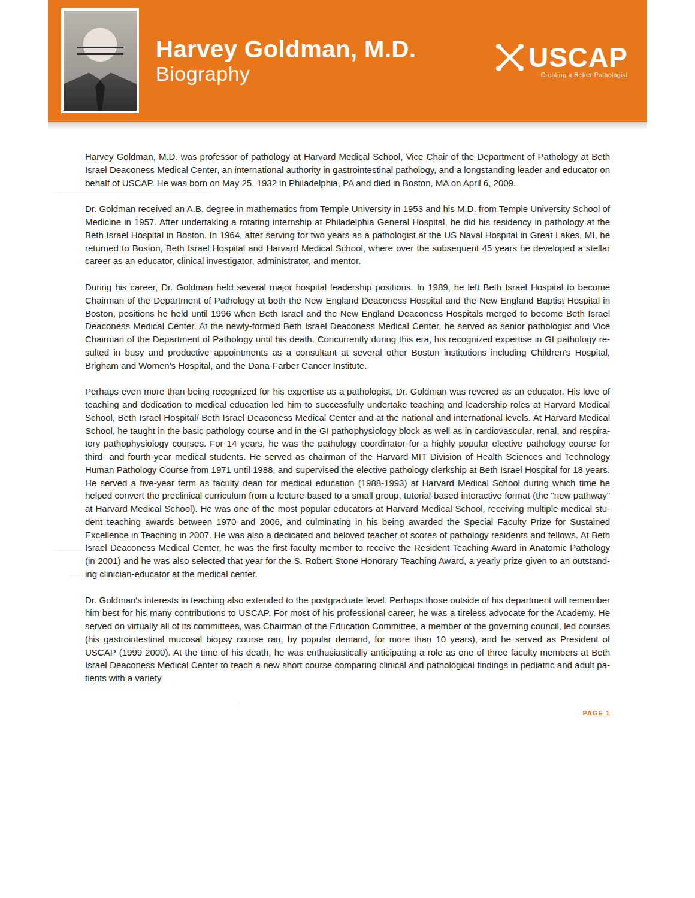Harvey Goldman, M.D.
Biography
USCAP
Creating a Better Pathologist
Harvey Goldman, M.D. was professor of pathology at Harvard Medical School, Vice Chair of the Department of Pathology at Beth Israel Deaconess Medical Center, an international authority in gastrointestinal pathology, and a longstanding leader and educator on behalf of USCAP. He was born on May 25, 1932 in Philadelphia, PA and died in Boston, MA on April 6, 2009.
Dr. Goldman received an A.B. degree in mathematics from Temple University in 1953 and his M.D. from Temple University School of Medicine in 1957. After undertaking a rotating internship at Philadelphia General Hospital, he did his residency in pathology at the Beth Israel Hospital in Boston. In 1964, after serving for two years as a pathologist at the US Naval Hospital in Great Lakes, MI, he returned to Boston, Beth Israel Hospital and Harvard Medical School, where over the subsequent 45 years he developed a stellar career as an educator, clinical investigator, administrator, and mentor.
During his career, Dr. Goldman held several major hospital leadership positions. In 1989, he left Beth Israel Hospital to become Chairman of the Department of Pathology at both the New England Deaconess Hospital and the New England Baptist Hospital in Boston, positions he held until 1996 when Beth Israel and the New England Deaconess Hospitals merged to become Beth Israel Deaconess Medical Center. At the newly-formed Beth Israel Deaconess Medical Center, he served as senior pathologist and Vice Chairman of the Department of Pathology until his death. Concurrently during this era, his recognized expertise in GI pathology resulted in busy and productive appointments as a consultant at several other Boston institutions including Children's Hospital, Brigham and Women's Hospital, and the Dana-Farber Cancer Institute.
Perhaps even more than being recognized for his expertise as a pathologist, Dr. Goldman was revered as an educator. His love of teaching and dedication to medical education led him to successfully undertake teaching and leadership roles at Harvard Medical School, Beth Israel Hospital/ Beth Israel Deaconess Medical Center and at the national and international levels. At Harvard Medical School, he taught in the basic pathology course and in the GI pathophysiology block as well as in cardiovascular, renal, and respiratory pathophysiology courses. For 14 years, he was the pathology coordinator for a highly popular elective pathology course for third- and fourth-year medical students. He served as chairman of the Harvard-MIT Division of Health Sciences and Technology Human Pathology Course from 1971 until 1988, and supervised the elective pathology clerkship at Beth Israel Hospital for 18 years. He served a five-year term as faculty dean for medical education (1988-1993) at Harvard Medical School during which time he helped convert the preclinical curriculum from a lecture-based to a small group, tutorial-based interactive format (the "new pathway" at Harvard Medical School). He was one of the most popular educators at Harvard Medical School, receiving multiple medical student teaching awards between 1970 and 2006, and culminating in his being awarded the Special Faculty Prize for Sustained Excellence in Teaching in 2007. He was also a dedicated and beloved teacher of scores of pathology residents and fellows. At Beth Israel Deaconess Medical Center, he was the first faculty member to receive the Resident Teaching Award in Anatomic Pathology (in 2001) and he was also selected that year for the S. Robert Stone Honorary Teaching Award, a yearly prize given to an outstanding clinician-educator at the medical center.
Dr. Goldman's interests in teaching also extended to the postgraduate level. Perhaps those outside of his department will remember him best for his many contributions to USCAP. For most of his professional career, he was a tireless advocate for the Academy. He served on virtually all of its committees, was Chairman of the Education Committee, a member of the governing council, led courses (his gastrointestinal mucosal biopsy course ran, by popular demand, for more than 10 years), and he served as President of USCAP (1999-2000). At the time of his death, he was enthusiastically anticipating a role as one of three faculty members at Beth Israel Deaconess Medical Center to teach a new short course comparing clinical and pathological findings in pediatric and adult patients with a variety
PAGE 1